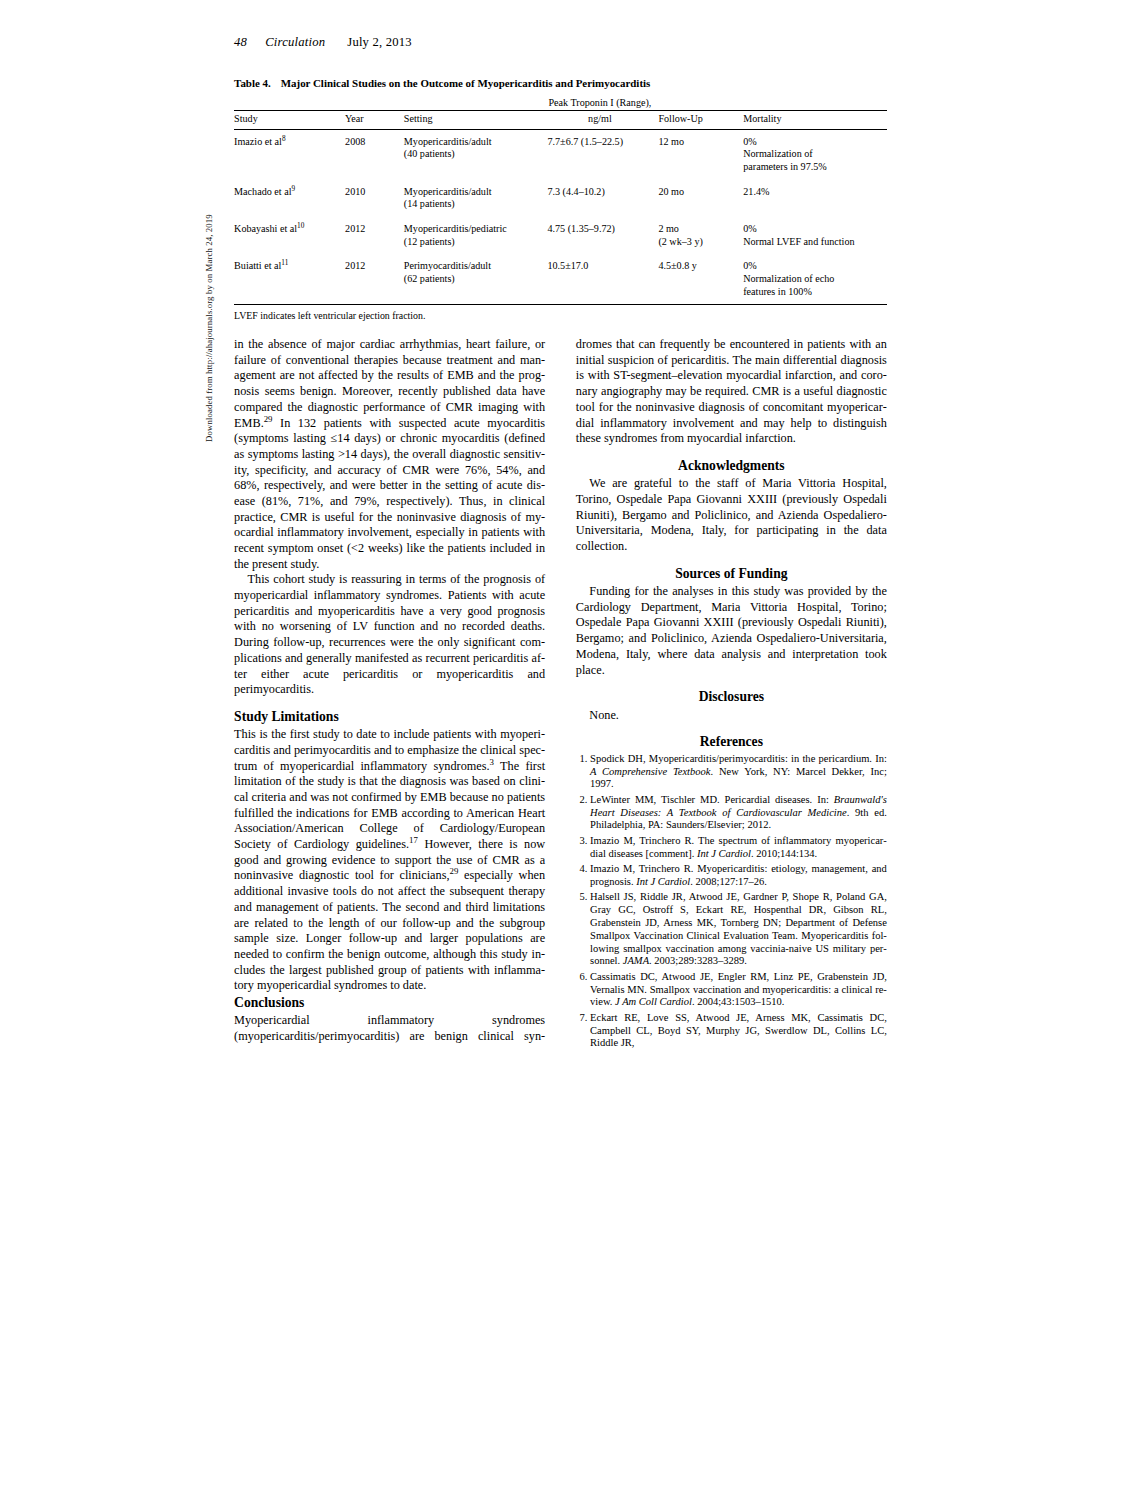Downloaded from http://ahajournals.org by on March 24, 2019
48 Circulation July 2, 2013
Table 4. Major Clinical Studies on the Outcome of Myopericarditis and Perimyocarditis
| | | | Peak Troponin I (Range), | | |
| --- | --- | --- | --- | --- | --- |
| Study | Year | Setting | ng/ml | Follow-Up | Mortality |
| Imazio et al 8 | 2008 | Myopericarditis/adult (40 patients) | 7.7±6.7 (1.5–22.5) | 12 mo | 0% Normalization of parameters in 97.5% |
| Machado et al 9 | 2010 | Myopericarditis/adult (14 patients) | 7.3 (4.4–10.2) | 20 mo | 21.4% |
| Kobayashi et al 10 | 2012 | Myopericarditis/pediatric (12 patients) | 4.75 (1.35–9.72) | 2 mo (2 wk–3 y) | 0% Normal LVEF and function |
| Buiatti et al 11 | 2012 | Perimyocarditis/adult (62 patients) | 10.5±17.0 | 4.5±0.8 y | 0% Normalization of echo features in 100% |
LVEF indicates left ventricular ejection fraction.
in the absence of major cardiac arrhythmias, heart failure, or failure of conventional therapies because treatment and management are not affected by the results of EMB and the prognosis seems benign. Moreover, recently published data have compared the diagnostic performance of CMR imaging with EMB.29 In 132 patients with suspected acute myocarditis (symptoms lasting ≤14 days) or chronic myocarditis (defined as symptoms lasting >14 days), the overall diagnostic sensitivity, specificity, and accuracy of CMR were 76%, 54%, and 68%, respectively, and were better in the setting of acute disease (81%, 71%, and 79%, respectively). Thus, in clinical practice, CMR is useful for the noninvasive diagnosis of myocardial inflammatory involvement, especially in patients with recent symptom onset (<2 weeks) like the patients included in the present study.
This cohort study is reassuring in terms of the prognosis of myopericardial inflammatory syndromes. Patients with acute pericarditis and myopericarditis have a very good prognosis with no worsening of LV function and no recorded deaths. During follow-up, recurrences were the only significant complications and generally manifested as recurrent pericarditis after either acute pericarditis or myopericarditis and perimyocarditis.
Study Limitations
This is the first study to date to include patients with myopericarditis and perimyocarditis and to emphasize the clinical spectrum of myopericardial inflammatory syndromes.3 The first limitation of the study is that the diagnosis was based on clinical criteria and was not confirmed by EMB because no patients fulfilled the indications for EMB according to American Heart Association/American College of Cardiology/European Society of Cardiology guidelines.17 However, there is now good and growing evidence to support the use of CMR as a noninvasive diagnostic tool for clinicians,29 especially when additional invasive tools do not affect the subsequent therapy and management of patients. The second and third limitations are related to the length of our follow-up and the subgroup sample size. Longer follow-up and larger populations are needed to confirm the benign outcome, although this study includes the largest published group of patients with inflammatory myopericardial syndromes to date.
Conclusions
Myopericardial inflammatory syndromes (myopericarditis/perimyocarditis) are benign clinical syndromes that can frequently be encountered in patients with an initial suspicion of pericarditis. The main differential diagnosis is with ST-segment–elevation myocardial infarction, and coronary angiography may be required. CMR is a useful diagnostic tool for the noninvasive diagnosis of concomitant myopericardial inflammatory involvement and may help to distinguish these syndromes from myocardial infarction.
Acknowledgments
We are grateful to the staff of Maria Vittoria Hospital, Torino, Ospedale Papa Giovanni XXIII (previously Ospedali Riuniti), Bergamo and Policlinico, and Azienda Ospedaliero-Universitaria, Modena, Italy, for participating in the data collection.
Sources of Funding
Funding for the analyses in this study was provided by the Cardiology Department, Maria Vittoria Hospital, Torino; Ospedale Papa Giovanni XXIII (previously Ospedali Riuniti), Bergamo; and Policlinico, Azienda Ospedaliero-Universitaria, Modena, Italy, where data analysis and interpretation took place.
Disclosures
None.
References
Spodick DH, Myopericarditis/perimyocarditis: in the pericardium. In: A Comprehensive Textbook. New York, NY: Marcel Dekker, Inc; 1997.
LeWinter MM, Tischler MD. Pericardial diseases. In: Braunwald's Heart Diseases: A Textbook of Cardiovascular Medicine. 9th ed. Philadelphia, PA: Saunders/Elsevier; 2012.
Imazio M, Trinchero R. The spectrum of inflammatory myopericardial diseases [comment]. Int J Cardiol. 2010;144:134.
Imazio M, Trinchero R. Myopericarditis: etiology, management, and prognosis. Int J Cardiol. 2008;127:17–26.
Halsell JS, Riddle JR, Atwood JE, Gardner P, Shope R, Poland GA, Gray GC, Ostroff S, Eckart RE, Hospenthal DR, Gibson RL, Grabenstein JD, Arness MK, Tornberg DN; Department of Defense Smallpox Vaccination Clinical Evaluation Team. Myopericarditis following smallpox vaccination among vaccinia-naive US military personnel. JAMA. 2003;289:3283–3289.
Cassimatis DC, Atwood JE, Engler RM, Linz PE, Grabenstein JD, Vernalis MN. Smallpox vaccination and myopericarditis: a clinical review. J Am Coll Cardiol. 2004;43:1503–1510.
Eckart RE, Love SS, Atwood JE, Arness MK, Cassimatis DC, Campbell CL, Boyd SY, Murphy JG, Swerdlow DL, Collins LC, Riddle JR,